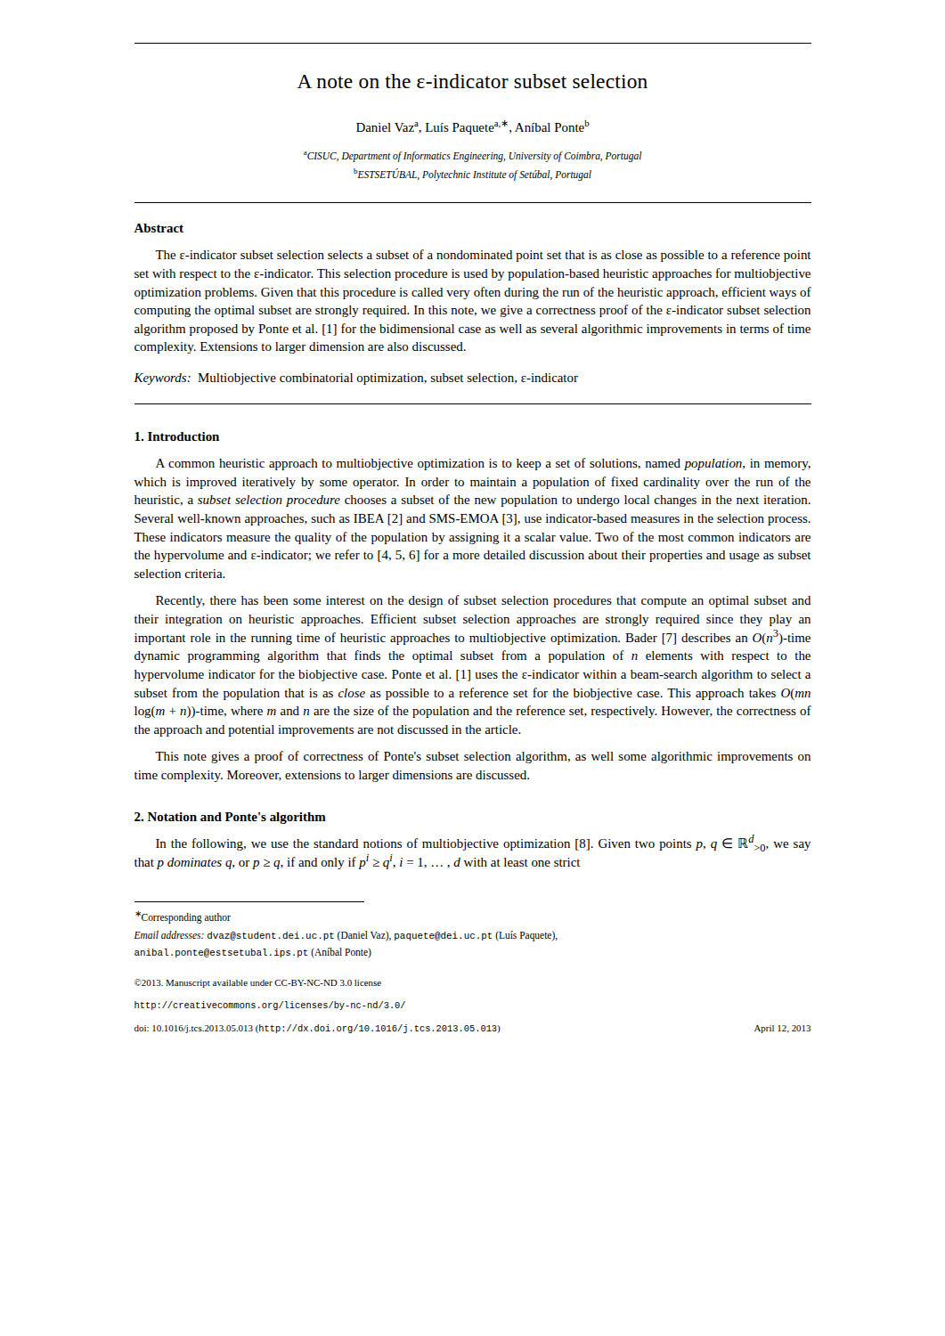A note on the ε-indicator subset selection
Daniel Vaza, Luís Paquetea,∗, Aníbal Ponteb
aCISUC, Department of Informatics Engineering, University of Coimbra, Portugal
bESTSETÚBAL, Polytechnic Institute of Setúbal, Portugal
Abstract
The ε-indicator subset selection selects a subset of a nondominated point set that is as close as possible to a reference point set with respect to the ε-indicator. This selection procedure is used by population-based heuristic approaches for multiobjective optimization problems. Given that this procedure is called very often during the run of the heuristic approach, efficient ways of computing the optimal subset are strongly required. In this note, we give a correctness proof of the ε-indicator subset selection algorithm proposed by Ponte et al. [1] for the bidimensional case as well as several algorithmic improvements in terms of time complexity. Extensions to larger dimension are also discussed.
Keywords: Multiobjective combinatorial optimization, subset selection, ε-indicator
1. Introduction
A common heuristic approach to multiobjective optimization is to keep a set of solutions, named population, in memory, which is improved iteratively by some operator. In order to maintain a population of fixed cardinality over the run of the heuristic, a subset selection procedure chooses a subset of the new population to undergo local changes in the next iteration. Several well-known approaches, such as IBEA [2] and SMS-EMOA [3], use indicator-based measures in the selection process. These indicators measure the quality of the population by assigning it a scalar value. Two of the most common indicators are the hypervolume and ε-indicator; we refer to [4, 5, 6] for a more detailed discussion about their properties and usage as subset selection criteria.
Recently, there has been some interest on the design of subset selection procedures that compute an optimal subset and their integration on heuristic approaches. Efficient subset selection approaches are strongly required since they play an important role in the running time of heuristic approaches to multiobjective optimization. Bader [7] describes an O(n3)-time dynamic programming algorithm that finds the optimal subset from a population of n elements with respect to the hypervolume indicator for the biobjective case. Ponte et al. [1] uses the ε-indicator within a beam-search algorithm to select a subset from the population that is as close as possible to a reference set for the biobjective case. This approach takes O(mn log(m + n))-time, where m and n are the size of the population and the reference set, respectively. However, the correctness of the approach and potential improvements are not discussed in the article.
This note gives a proof of correctness of Ponte's subset selection algorithm, as well some algorithmic improvements on time complexity. Moreover, extensions to larger dimensions are discussed.
2. Notation and Ponte's algorithm
In the following, we use the standard notions of multiobjective optimization [8]. Given two points p, q ∈ ℝd>0, we say that p dominates q, or p ≥ q, if and only if pi ≥ qi, i = 1, … , d with at least one strict
∗Corresponding author
Email addresses: dvaz@student.dei.uc.pt (Daniel Vaz), paquete@dei.uc.pt (Luís Paquete),
anibal.ponte@estsetubal.ips.pt (Aníbal Ponte)
©2013. Manuscript available under CC-BY-NC-ND 3.0 license
http://creativecommons.org/licenses/by-nc-nd/3.0/
doi: 10.1016/j.tcs.2013.05.013 (http://dx.doi.org/10.1016/j.tcs.2013.05.013) April 12, 2013